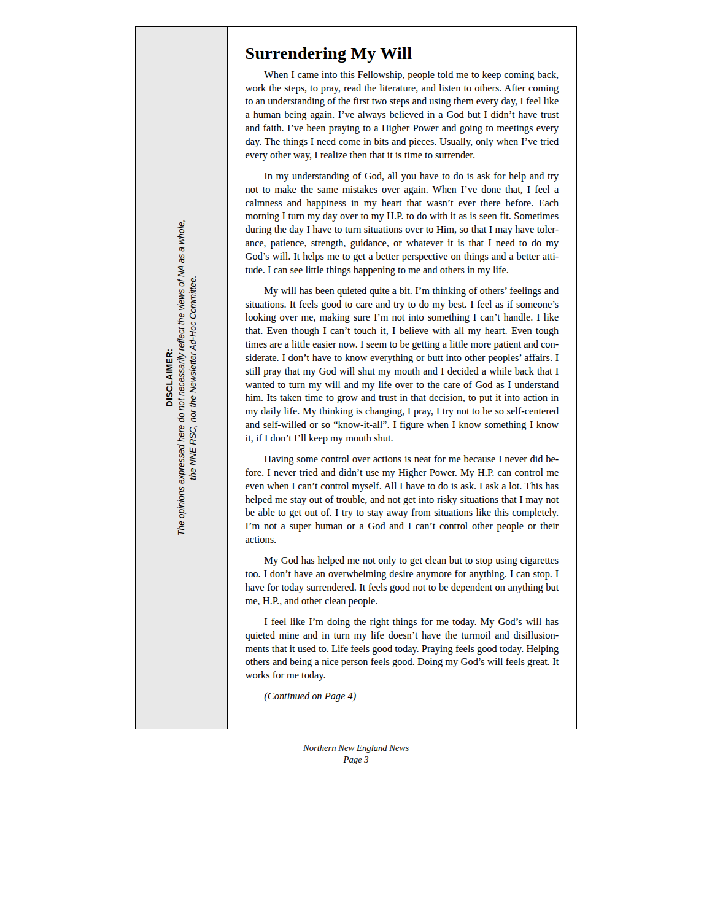DISCLAIMER:
The opinions expressed here do not necessarily reflect the views of NA as a whole,
the NNE RSC, nor the Newsletter Ad-Hoc Committee.
Surrendering My Will
When I came into this Fellowship, people told me to keep coming back, work the steps, to pray, read the literature, and listen to others. After coming to an understanding of the first two steps and using them every day, I feel like a human being again. I’ve always believed in a God but I didn’t have trust and faith. I’ve been praying to a Higher Power and going to meetings every day. The things I need come in bits and pieces. Usually, only when I’ve tried every other way, I realize then that it is time to surrender.
In my understanding of God, all you have to do is ask for help and try not to make the same mistakes over again. When I’ve done that, I feel a calmness and happiness in my heart that wasn’t ever there before. Each morning I turn my day over to my H.P. to do with it as is seen fit. Sometimes during the day I have to turn situations over to Him, so that I may have tolerance, patience, strength, guidance, or whatever it is that I need to do my God’s will. It helps me to get a better perspective on things and a better attitude. I can see little things happening to me and others in my life.
My will has been quieted quite a bit. I’m thinking of others’ feelings and situations. It feels good to care and try to do my best. I feel as if someone’s looking over me, making sure I’m not into something I can’t handle. I like that. Even though I can’t touch it, I believe with all my heart. Even tough times are a little easier now. I seem to be getting a little more patient and considerate. I don’t have to know everything or butt into other peoples’ affairs. I still pray that my God will shut my mouth and I decided a while back that I wanted to turn my will and my life over to the care of God as I understand him. Its taken time to grow and trust in that decision, to put it into action in my daily life. My thinking is changing, I pray, I try not to be so self-centered and self-willed or so “know-it-all”. I figure when I know something I know it, if I don’t I’ll keep my mouth shut.
Having some control over actions is neat for me because I never did before. I never tried and didn’t use my Higher Power. My H.P. can control me even when I can’t control myself. All I have to do is ask. I ask a lot. This has helped me stay out of trouble, and not get into risky situations that I may not be able to get out of. I try to stay away from situations like this completely. I’m not a super human or a God and I can’t control other people or their actions.
My God has helped me not only to get clean but to stop using cigarettes too. I don’t have an overwhelming desire anymore for anything. I can stop. I have for today surrendered. It feels good not to be dependent on anything but me, H.P., and other clean people.
I feel like I’m doing the right things for me today. My God’s will has quieted mine and in turn my life doesn’t have the turmoil and disillusionments that it used to. Life feels good today. Praying feels good today. Helping others and being a nice person feels good. Doing my God’s will feels great. It works for me today.
(Continued on Page 4)
Northern New England News
Page 3